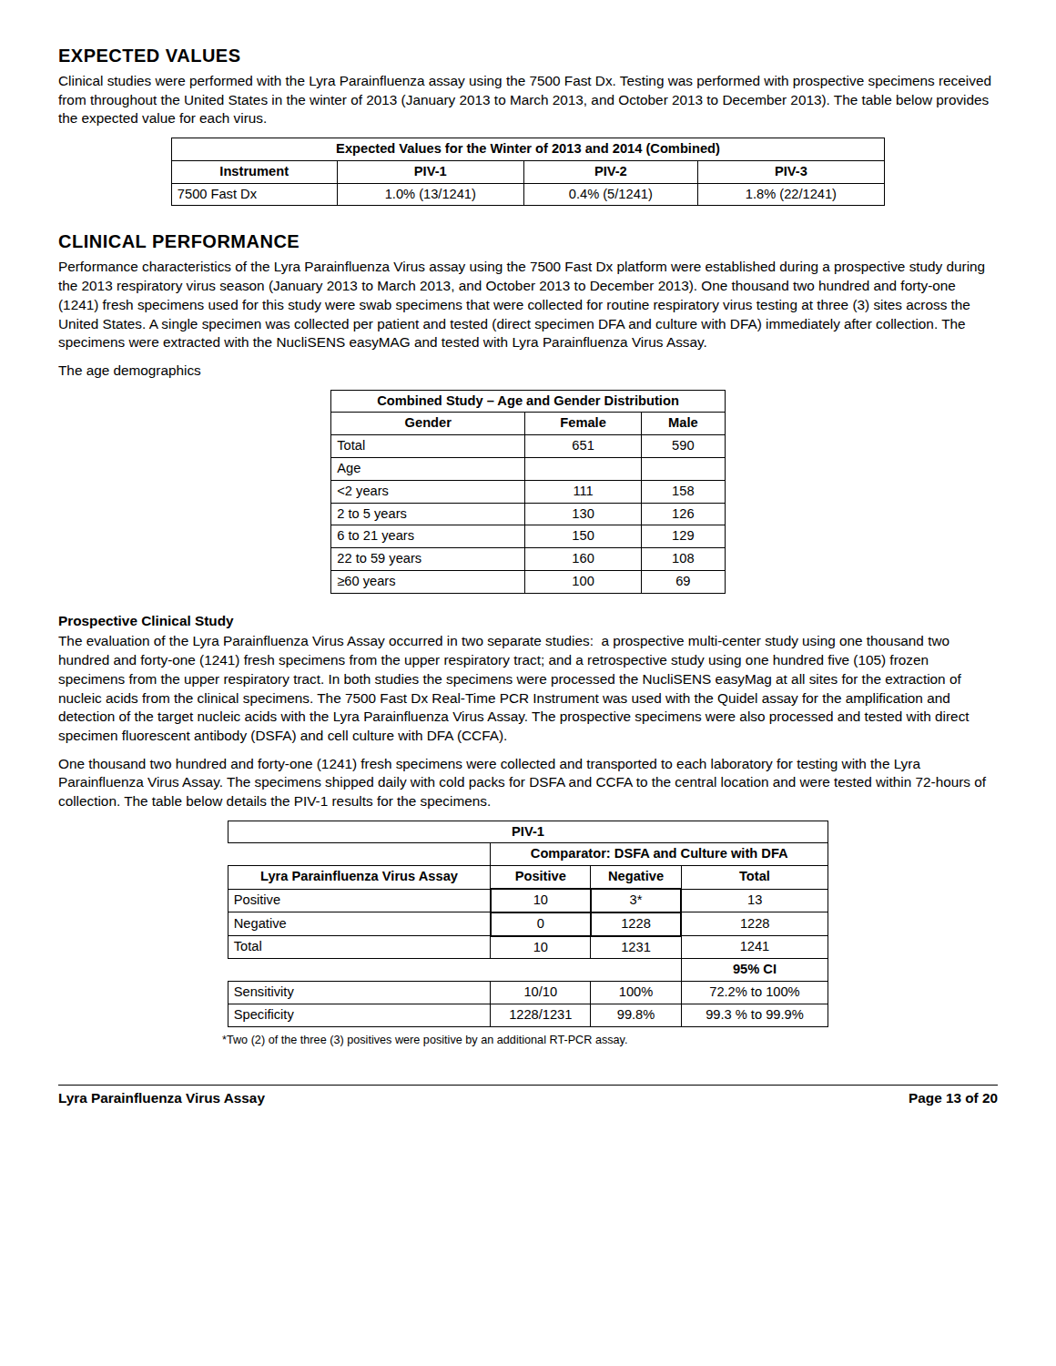EXPECTED VALUES
Clinical studies were performed with the Lyra Parainfluenza assay using the 7500 Fast Dx. Testing was performed with prospective specimens received from throughout the United States in the winter of 2013 (January 2013 to March 2013, and October 2013 to December 2013). The table below provides the expected value for each virus.
| Expected Values for the Winter of 2013 and 2014 (Combined) |
| --- |
| Instrument | PIV-1 | PIV-2 | PIV-3 |
| 7500 Fast Dx | 1.0% (13/1241) | 0.4% (5/1241) | 1.8% (22/1241) |
CLINICAL PERFORMANCE
Performance characteristics of the Lyra Parainfluenza Virus assay using the 7500 Fast Dx platform were established during a prospective study during the 2013 respiratory virus season (January 2013 to March 2013, and October 2013 to December 2013). One thousand two hundred and forty-one (1241) fresh specimens used for this study were swab specimens that were collected for routine respiratory virus testing at three (3) sites across the United States. A single specimen was collected per patient and tested (direct specimen DFA and culture with DFA) immediately after collection. The specimens were extracted with the NucliSENS easyMAG and tested with Lyra Parainfluenza Virus Assay.
The age demographics
| Combined Study – Age and Gender Distribution |
| --- |
| Gender | Female | Male |
| Total | 651 | 590 |
| Age | | |
| <2 years | 111 | 158 |
| 2 to 5 years | 130 | 126 |
| 6 to 21 years | 150 | 129 |
| 22 to 59 years | 160 | 108 |
| ≥60 years | 100 | 69 |
Prospective Clinical Study
The evaluation of the Lyra Parainfluenza Virus Assay occurred in two separate studies: a prospective multi-center study using one thousand two hundred and forty-one (1241) fresh specimens from the upper respiratory tract; and a retrospective study using one hundred five (105) frozen specimens from the upper respiratory tract. In both studies the specimens were processed the NucliSENS easyMag at all sites for the extraction of nucleic acids from the clinical specimens. The 7500 Fast Dx Real-Time PCR Instrument was used with the Quidel assay for the amplification and detection of the target nucleic acids with the Lyra Parainfluenza Virus Assay. The prospective specimens were also processed and tested with direct specimen fluorescent antibody (DSFA) and cell culture with DFA (CCFA).
One thousand two hundred and forty-one (1241) fresh specimens were collected and transported to each laboratory for testing with the Lyra Parainfluenza Virus Assay. The specimens shipped daily with cold packs for DSFA and CCFA to the central location and were tested within 72-hours of collection. The table below details the PIV-1 results for the specimens.
| PIV-1 |
| --- |
| | Comparator: DSFA and Culture with DFA |
| Lyra Parainfluenza Virus Assay | Positive | Negative | Total |
| Positive | 10 | 3* | 13 |
| Negative | 0 | 1228 | 1228 |
| Total | 10 | 1231 | 1241 |
| | | | 95% CI |
| Sensitivity | 10/10 | 100% | 72.2% to 100% |
| Specificity | 1228/1231 | 99.8% | 99.3 % to 99.9% |
*Two (2) of the three (3) positives were positive by an additional RT-PCR assay.
Lyra Parainfluenza Virus Assay Page 13 of 20